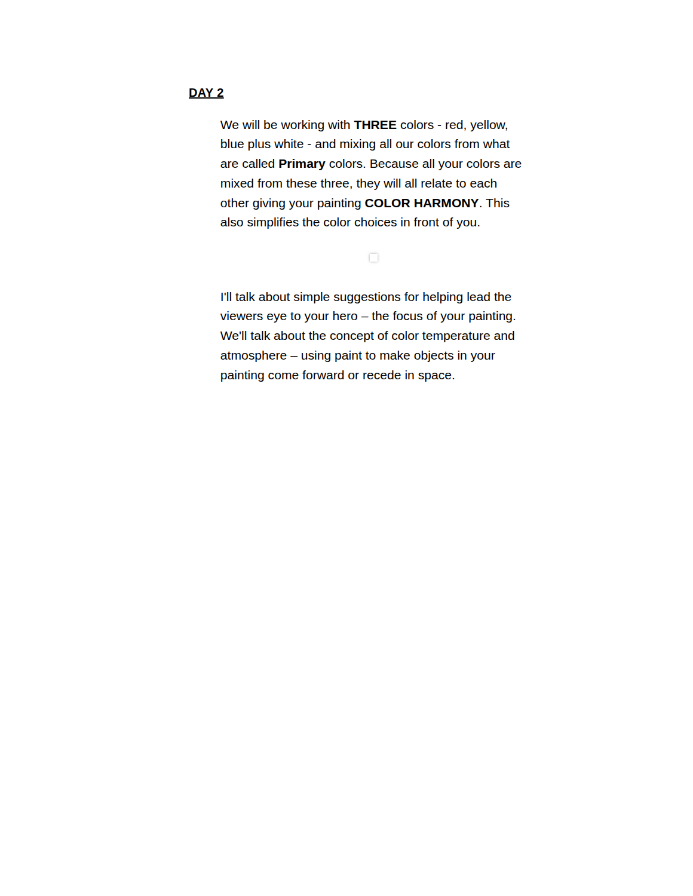DAY 2
We will be working with THREE colors - red, yellow, blue plus white - and mixing all our colors from what are called Primary colors. Because all your colors are mixed from these three, they will all relate to each other giving your painting COLOR HARMONY. This also simplifies the color choices in front of you.
I'll talk about simple suggestions for helping lead the viewers eye to your hero – the focus of your painting. We'll talk about the concept of color temperature and atmosphere – using paint to make objects in your painting come forward or recede in space.